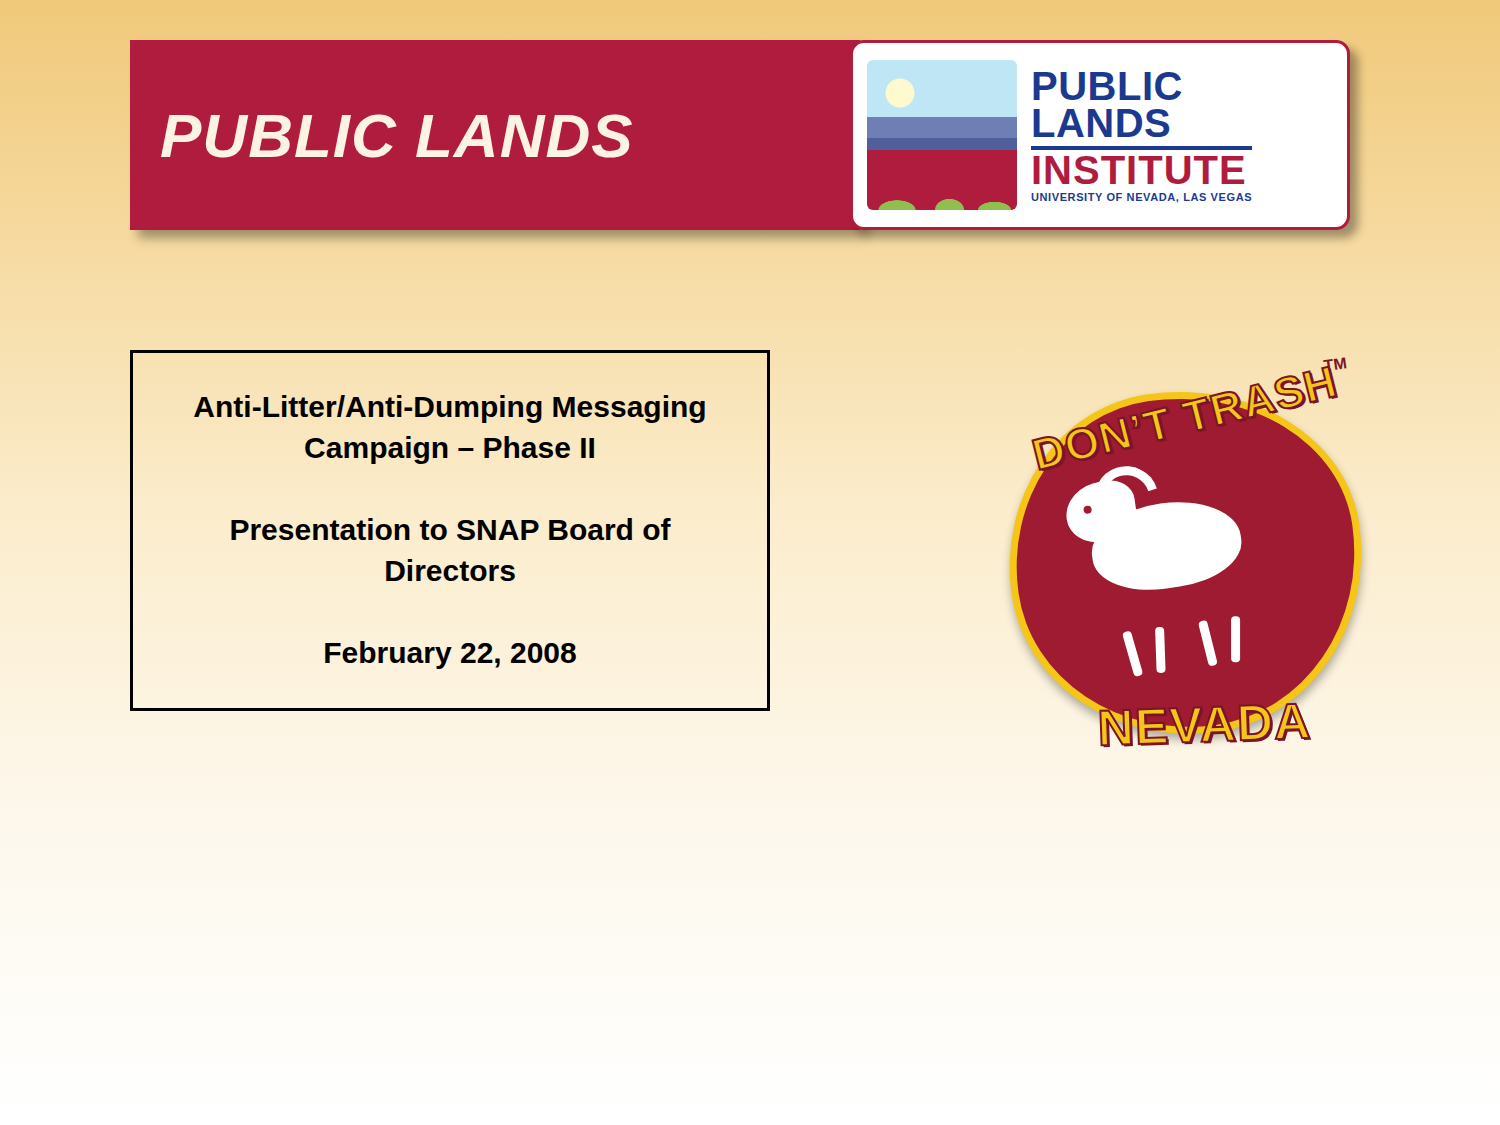PUBLIC LANDS
PUBLIC LANDS INSTITUTE UNIVERSITY OF NEVADA, LAS VEGAS
Anti-Litter/Anti-Dumping Messaging Campaign – Phase II
Presentation to SNAP Board of Directors
February 22, 2008
TM DON’T TRASH
NEVADA